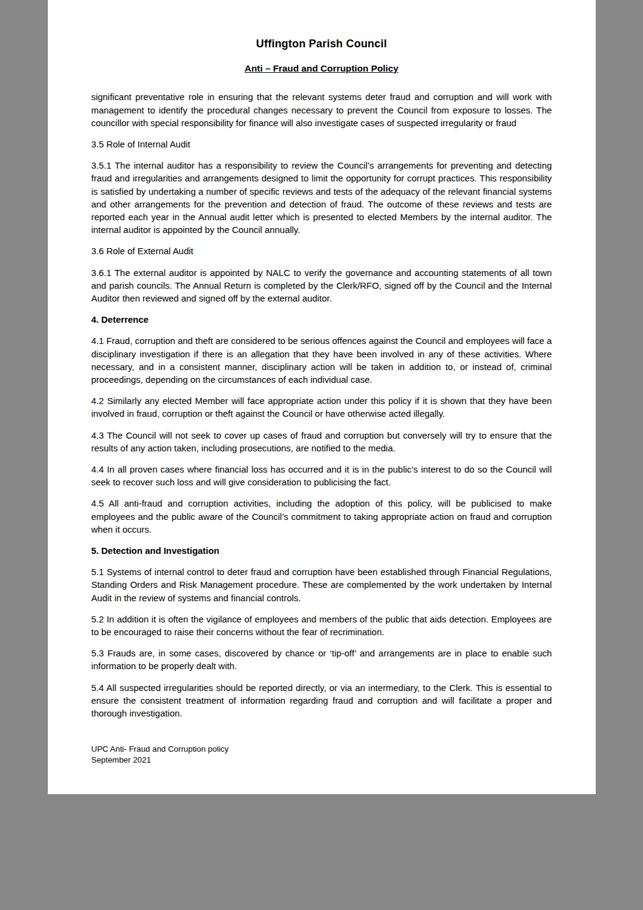Uffington Parish Council
Anti – Fraud and Corruption Policy
significant preventative role in ensuring that the relevant systems deter fraud and corruption and will work with management to identify the procedural changes necessary to prevent the Council from exposure to losses. The councillor with special responsibility for finance will also investigate cases of suspected irregularity or fraud
3.5 Role of Internal Audit
3.5.1 The internal auditor has a responsibility to review the Council’s arrangements for preventing and detecting fraud and irregularities and arrangements designed to limit the opportunity for corrupt practices. This responsibility is satisfied by undertaking a number of specific reviews and tests of the adequacy of the relevant financial systems and other arrangements for the prevention and detection of fraud. The outcome of these reviews and tests are reported each year in the Annual audit letter which is presented to elected Members by the internal auditor. The internal auditor is appointed by the Council annually.
3.6 Role of External Audit
3.6.1 The external auditor is appointed by NALC to verify the governance and accounting statements of all town and parish councils. The Annual Return is completed by the Clerk/RFO, signed off by the Council and the Internal Auditor then reviewed and signed off by the external auditor.
4. Deterrence
4.1 Fraud, corruption and theft are considered to be serious offences against the Council and employees will face a disciplinary investigation if there is an allegation that they have been involved in any of these activities. Where necessary, and in a consistent manner, disciplinary action will be taken in addition to, or instead of, criminal proceedings, depending on the circumstances of each individual case.
4.2 Similarly any elected Member will face appropriate action under this policy if it is shown that they have been involved in fraud, corruption or theft against the Council or have otherwise acted illegally.
4.3 The Council will not seek to cover up cases of fraud and corruption but conversely will try to ensure that the results of any action taken, including prosecutions, are notified to the media.
4.4 In all proven cases where financial loss has occurred and it is in the public’s interest to do so the Council will seek to recover such loss and will give consideration to publicising the fact.
4.5 All anti-fraud and corruption activities, including the adoption of this policy, will be publicised to make employees and the public aware of the Council’s commitment to taking appropriate action on fraud and corruption when it occurs.
5. Detection and Investigation
5.1 Systems of internal control to deter fraud and corruption have been established through Financial Regulations, Standing Orders and Risk Management procedure. These are complemented by the work undertaken by Internal Audit in the review of systems and financial controls.
5.2 In addition it is often the vigilance of employees and members of the public that aids detection. Employees are to be encouraged to raise their concerns without the fear of recrimination.
5.3 Frauds are, in some cases, discovered by chance or ‘tip-off’ and arrangements are in place to enable such information to be properly dealt with.
5.4 All suspected irregularities should be reported directly, or via an intermediary, to the Clerk. This is essential to ensure the consistent treatment of information regarding fraud and corruption and will facilitate a proper and thorough investigation.
UPC Anti- Fraud and Corruption policy
September 2021